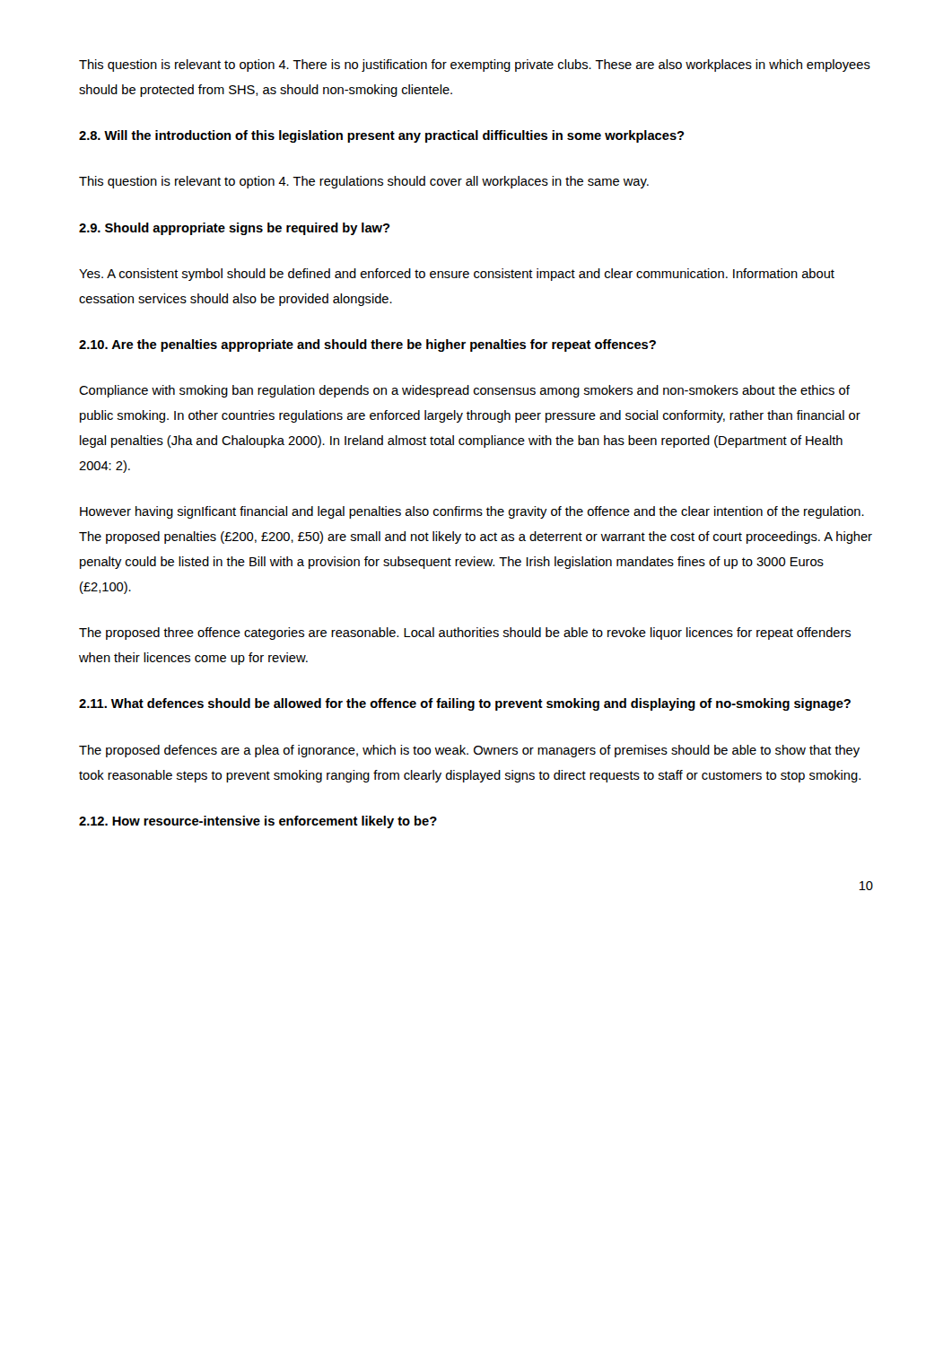This question is relevant to option 4. There is no justification for exempting private clubs. These are also workplaces in which employees should be protected from SHS, as should non-smoking clientele.
2.8. Will the introduction of this legislation present any practical difficulties in some workplaces?
This question is relevant to option 4. The regulations should cover all workplaces in the same way.
2.9. Should appropriate signs be required by law?
Yes. A consistent symbol should be defined and enforced to ensure consistent impact and clear communication. Information about cessation services should also be provided alongside.
2.10. Are the penalties appropriate and should there be higher penalties for repeat offences?
Compliance with smoking ban regulation depends on a widespread consensus among smokers and non-smokers about the ethics of public smoking. In other countries regulations are enforced largely through peer pressure and social conformity, rather than financial or legal penalties (Jha and Chaloupka 2000). In Ireland almost total compliance with the ban has been reported (Department of Health 2004: 2).
However having signIficant financial and legal penalties also confirms the gravity of the offence and the clear intention of the regulation. The proposed penalties (£200, £200, £50) are small and not likely to act as a deterrent or warrant the cost of court proceedings. A higher penalty could be listed in the Bill with a provision for subsequent review. The Irish legislation mandates fines of up to 3000 Euros (£2,100).
The proposed three offence categories are reasonable. Local authorities should be able to revoke liquor licences for repeat offenders when their licences come up for review.
2.11. What defences should be allowed for the offence of failing to prevent smoking and displaying of no-smoking signage?
The proposed defences are a plea of ignorance, which is too weak. Owners or managers of premises should be able to show that they took reasonable steps to prevent smoking ranging from clearly displayed signs to direct requests to staff or customers to stop smoking.
2.12. How resource-intensive is enforcement likely to be?
10